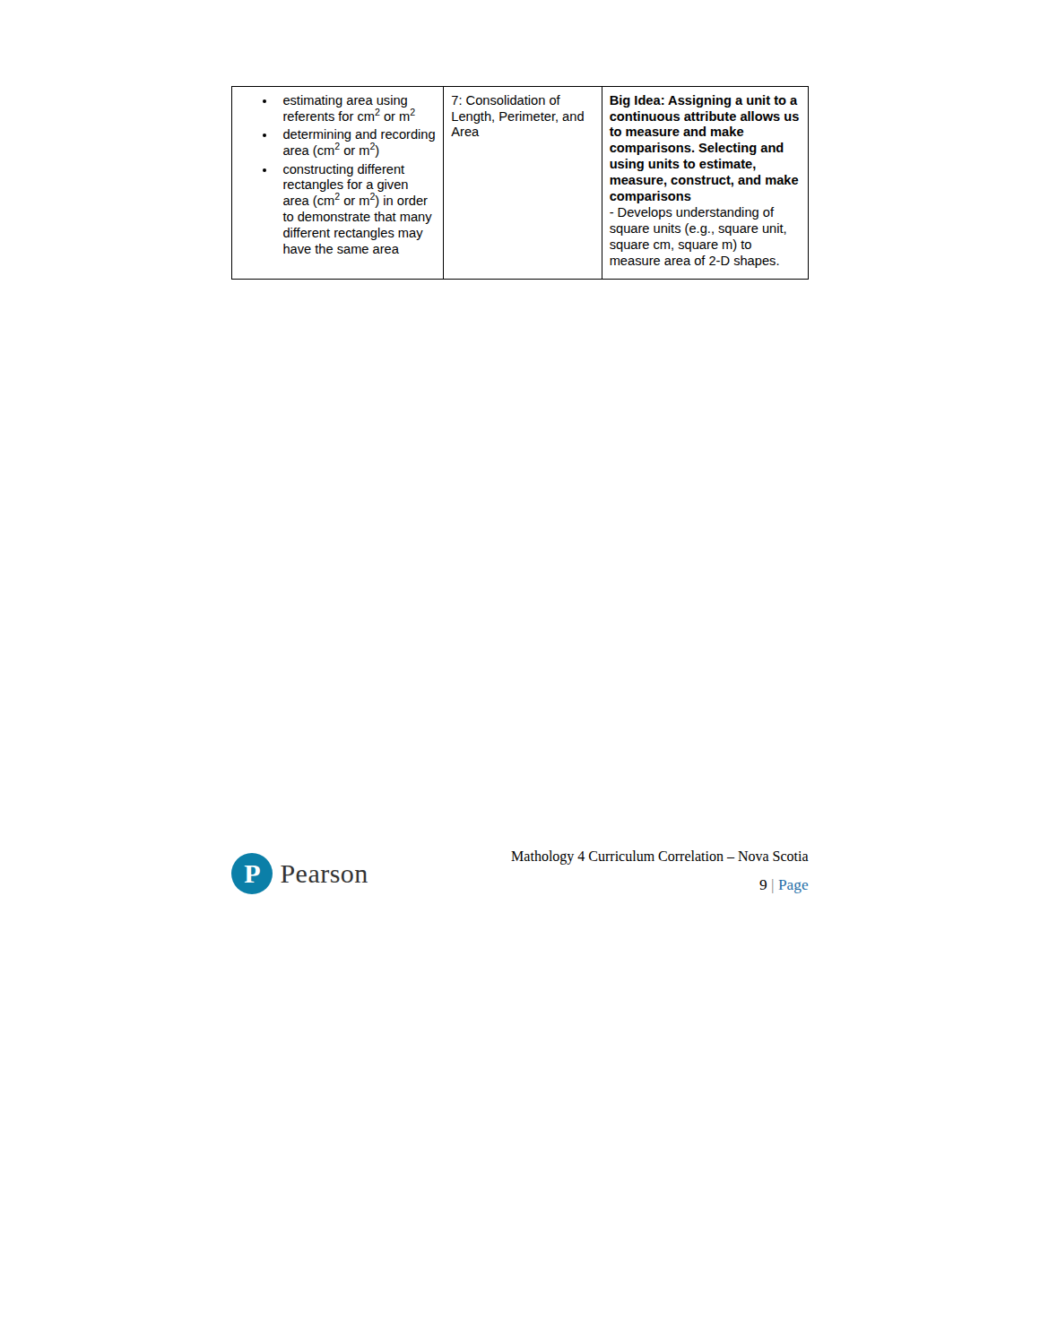| estimating area using referents for cm 2 or m 2 determining and recording area (cm 2 or m 2 ) constructing different rectangles for a given area (cm 2 or m 2 ) in order to demonstrate that many different rectangles may have the same area | 7: Consolidation of Length, Perimeter, and Area | Big Idea: Assigning a unit to a continuous attribute allows us to measure and make comparisons. Selecting and using units to estimate, measure, construct, and make comparisons - Develops understanding of square units (e.g., square unit, square cm, square m) to measure area of 2-D shapes. |
P
Pearson
Mathology 4 Curriculum Correlation – Nova Scotia
9 | Page